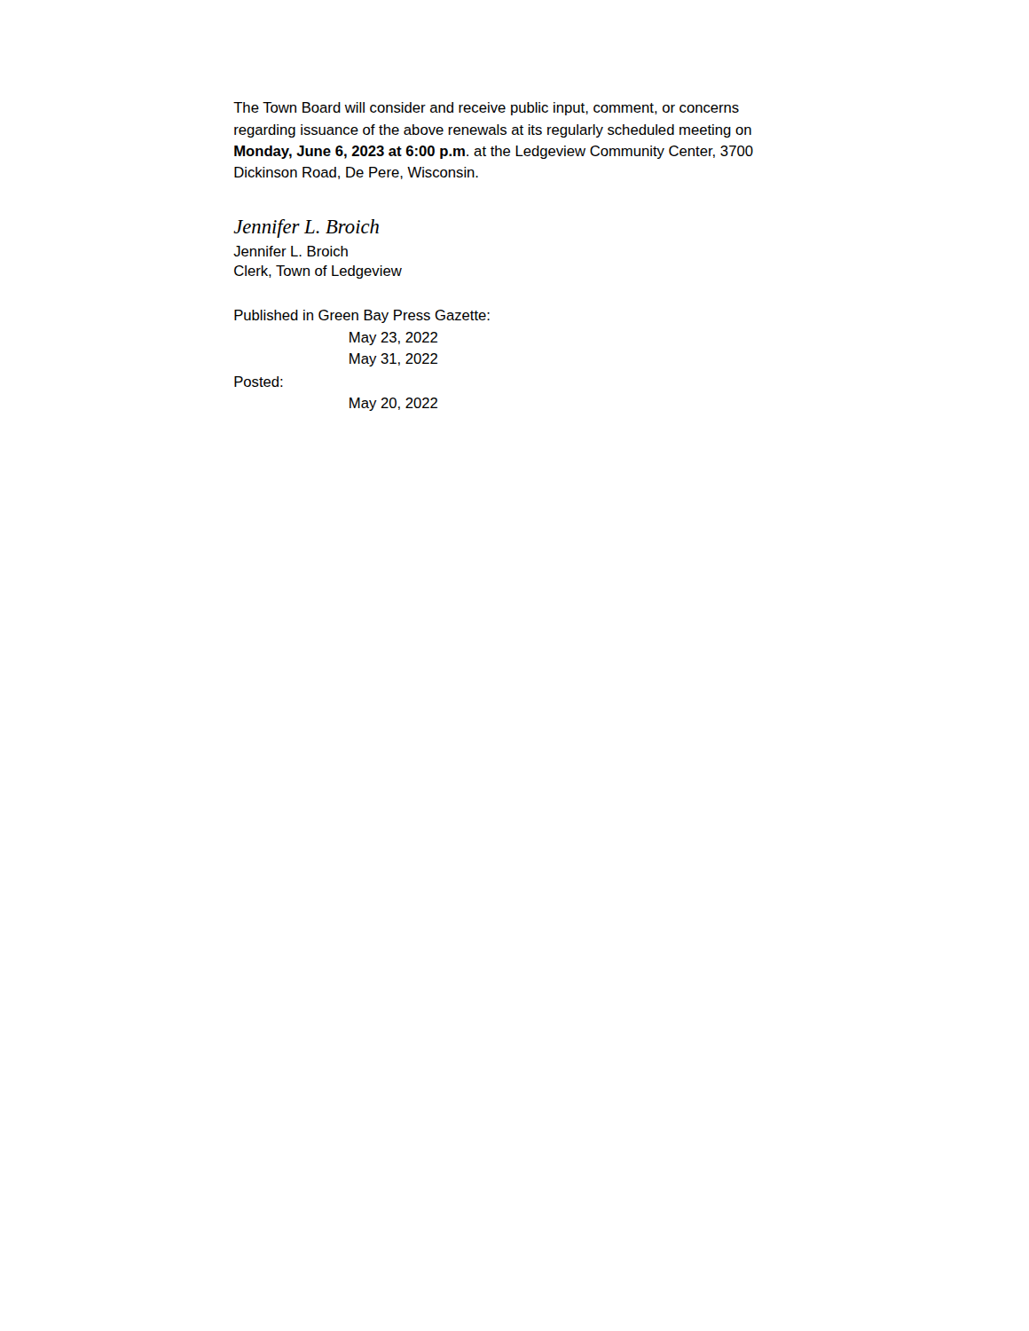The Town Board will consider and receive public input, comment, or concerns regarding issuance of the above renewals at its regularly scheduled meeting on Monday, June 6, 2023 at 6:00 p.m. at the Ledgeview Community Center, 3700 Dickinson Road, De Pere, Wisconsin.
Jennifer L. Broich
Jennifer L. Broich
Clerk, Town of Ledgeview
Published in Green Bay Press Gazette: May 23, 2022 May 31, 2022 Posted: May 20, 2022